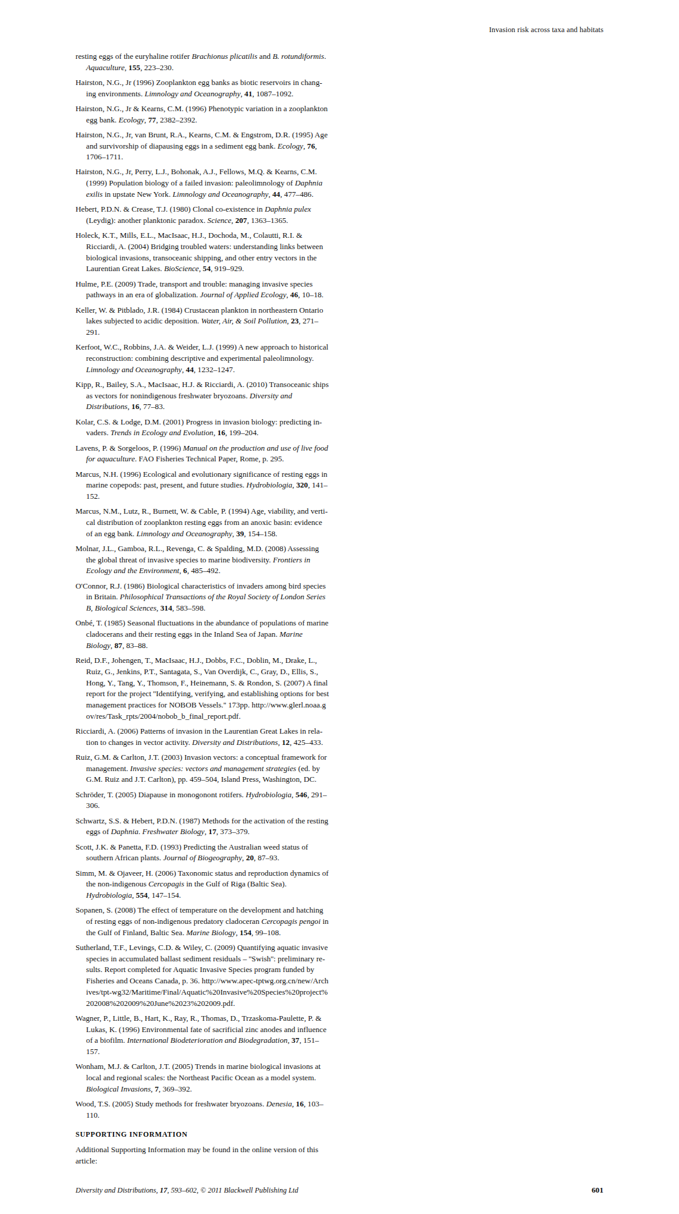Invasion risk across taxa and habitats
resting eggs of the euryhaline rotifer Brachionus plicatilis and B. rotundiformis. Aquaculture, 155, 223–230.
Hairston, N.G., Jr (1996) Zooplankton egg banks as biotic reservoirs in changing environments. Limnology and Oceanography, 41, 1087–1092.
Hairston, N.G., Jr & Kearns, C.M. (1996) Phenotypic variation in a zooplankton egg bank. Ecology, 77, 2382–2392.
Hairston, N.G., Jr, van Brunt, R.A., Kearns, C.M. & Engstrom, D.R. (1995) Age and survivorship of diapausing eggs in a sediment egg bank. Ecology, 76, 1706–1711.
Hairston, N.G., Jr, Perry, L.J., Bohonak, A.J., Fellows, M.Q. & Kearns, C.M. (1999) Population biology of a failed invasion: paleolimnology of Daphnia exilis in upstate New York. Limnology and Oceanography, 44, 477–486.
Hebert, P.D.N. & Crease, T.J. (1980) Clonal co-existence in Daphnia pulex (Leydig): another planktonic paradox. Science, 207, 1363–1365.
Holeck, K.T., Mills, E.L., MacIsaac, H.J., Dochoda, M., Colautti, R.I. & Ricciardi, A. (2004) Bridging troubled waters: understanding links between biological invasions, transoceanic shipping, and other entry vectors in the Laurentian Great Lakes. BioScience, 54, 919–929.
Hulme, P.E. (2009) Trade, transport and trouble: managing invasive species pathways in an era of globalization. Journal of Applied Ecology, 46, 10–18.
Keller, W. & Pitblado, J.R. (1984) Crustacean plankton in northeastern Ontario lakes subjected to acidic deposition. Water, Air, & Soil Pollution, 23, 271–291.
Kerfoot, W.C., Robbins, J.A. & Weider, L.J. (1999) A new approach to historical reconstruction: combining descriptive and experimental paleolimnology. Limnology and Oceanography, 44, 1232–1247.
Kipp, R., Bailey, S.A., MacIsaac, H.J. & Ricciardi, A. (2010) Transoceanic ships as vectors for nonindigenous freshwater bryozoans. Diversity and Distributions, 16, 77–83.
Kolar, C.S. & Lodge, D.M. (2001) Progress in invasion biology: predicting invaders. Trends in Ecology and Evolution, 16, 199–204.
Lavens, P. & Sorgeloos, P. (1996) Manual on the production and use of live food for aquaculture. FAO Fisheries Technical Paper, Rome, p. 295.
Marcus, N.H. (1996) Ecological and evolutionary significance of resting eggs in marine copepods: past, present, and future studies. Hydrobiologia, 320, 141–152.
Marcus, N.M., Lutz, R., Burnett, W. & Cable, P. (1994) Age, viability, and vertical distribution of zooplankton resting eggs from an anoxic basin: evidence of an egg bank. Limnology and Oceanography, 39, 154–158.
Molnar, J.L., Gamboa, R.L., Revenga, C. & Spalding, M.D. (2008) Assessing the global threat of invasive species to marine biodiversity. Frontiers in Ecology and the Environment, 6, 485–492.
O'Connor, R.J. (1986) Biological characteristics of invaders among bird species in Britain. Philosophical Transactions of the Royal Society of London Series B, Biological Sciences, 314, 583–598.
Onbé, T. (1985) Seasonal fluctuations in the abundance of populations of marine cladocerans and their resting eggs in the Inland Sea of Japan. Marine Biology, 87, 83–88.
Reid, D.F., Johengen, T., MacIsaac, H.J., Dobbs, F.C., Doblin, M., Drake, L., Ruiz, G., Jenkins, P.T., Santagata, S., Van Overdijk, C., Gray, D., Ellis, S., Hong, Y., Tang, Y., Thomson, F., Heinemann, S. & Rondon, S. (2007) A final report for the project ''Identifying, verifying, and establishing options for best management practices for NOBOB Vessels.'' 173pp. http://www.glerl.noaa.gov/res/Task_rpts/2004/nobob_b_final_report.pdf.
Ricciardi, A. (2006) Patterns of invasion in the Laurentian Great Lakes in relation to changes in vector activity. Diversity and Distributions, 12, 425–433.
Ruiz, G.M. & Carlton, J.T. (2003) Invasion vectors: a conceptual framework for management. Invasive species: vectors and management strategies (ed. by G.M. Ruiz and J.T. Carlton), pp. 459–504, Island Press, Washington, DC.
Schröder, T. (2005) Diapause in monogonont rotifers. Hydrobiologia, 546, 291–306.
Schwartz, S.S. & Hebert, P.D.N. (1987) Methods for the activation of the resting eggs of Daphnia. Freshwater Biology, 17, 373–379.
Scott, J.K. & Panetta, F.D. (1993) Predicting the Australian weed status of southern African plants. Journal of Biogeography, 20, 87–93.
Simm, M. & Ojaveer, H. (2006) Taxonomic status and reproduction dynamics of the non-indigenous Cercopagis in the Gulf of Riga (Baltic Sea). Hydrobiologia, 554, 147–154.
Sopanen, S. (2008) The effect of temperature on the development and hatching of resting eggs of non-indigenous predatory cladoceran Cercopagis pengoi in the Gulf of Finland, Baltic Sea. Marine Biology, 154, 99–108.
Sutherland, T.F., Levings, C.D. & Wiley, C. (2009) Quantifying aquatic invasive species in accumulated ballast sediment residuals – ''Swish'': preliminary results. Report completed for Aquatic Invasive Species program funded by Fisheries and Oceans Canada, p. 36. http://www.apec-tptwg.org.cn/new/Archives/tpt-wg32/Maritime/Final/Aquatic%20Invasive%20Species%20project%202008%202009%20June%2023%202009.pdf.
Wagner, P., Little, B., Hart, K., Ray, R., Thomas, D., Trzaskoma-Paulette, P. & Lukas, K. (1996) Environmental fate of sacrificial zinc anodes and influence of a biofilm. International Biodeterioration and Biodegradation, 37, 151–157.
Wonham, M.J. & Carlton, J.T. (2005) Trends in marine biological invasions at local and regional scales: the Northeast Pacific Ocean as a model system. Biological Invasions, 7, 369–392.
Wood, T.S. (2005) Study methods for freshwater bryozoans. Denesia, 16, 103–110.
Supporting Information
Additional Supporting Information may be found in the online version of this article:
Diversity and Distributions, 17, 593–602, © 2011 Blackwell Publishing Ltd
601